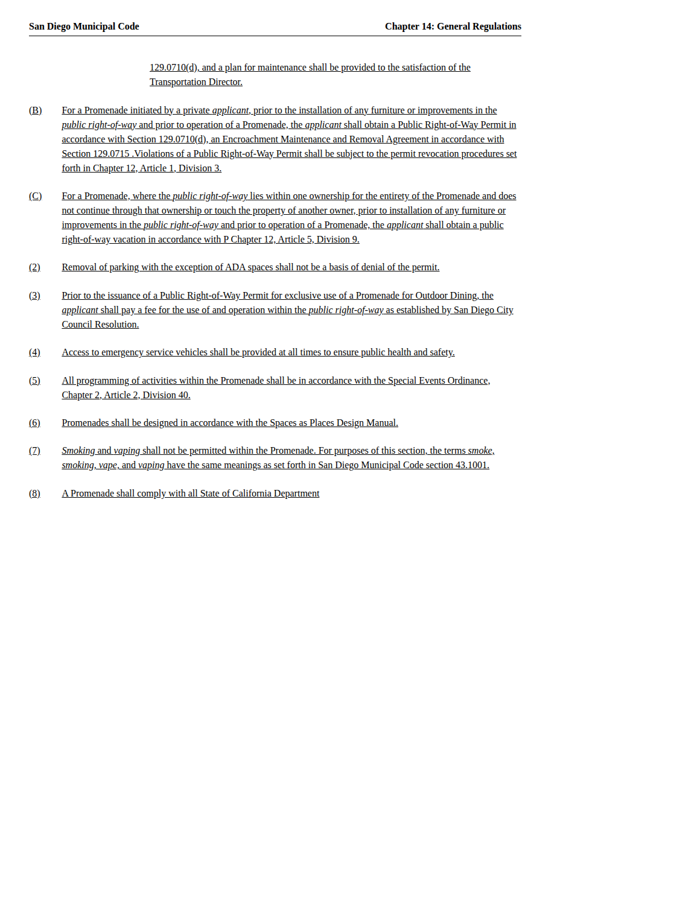San Diego Municipal Code Chapter 14: General Regulations
129.0710(d), and a plan for maintenance shall be provided to the satisfaction of the Transportation Director.
(B) For a Promenade initiated by a private applicant, prior to the installation of any furniture or improvements in the public right-of-way and prior to operation of a Promenade, the applicant shall obtain a Public Right-of-Way Permit in accordance with Section 129.0710(d), an Encroachment Maintenance and Removal Agreement in accordance with Section 129.0715 .Violations of a Public Right-of-Way Permit shall be subject to the permit revocation procedures set forth in Chapter 12, Article 1, Division 3.
(C) For a Promenade, where the public right-of-way lies within one ownership for the entirety of the Promenade and does not continue through that ownership or touch the property of another owner, prior to installation of any furniture or improvements in the public right-of-way and prior to operation of a Promenade, the applicant shall obtain a public right-of-way vacation in accordance with P Chapter 12, Article 5, Division 9.
(2) Removal of parking with the exception of ADA spaces shall not be a basis of denial of the permit.
(3) Prior to the issuance of a Public Right-of-Way Permit for exclusive use of a Promenade for Outdoor Dining, the applicant shall pay a fee for the use of and operation within the public right-of-way as established by San Diego City Council Resolution.
(4) Access to emergency service vehicles shall be provided at all times to ensure public health and safety.
(5) All programming of activities within the Promenade shall be in accordance with the Special Events Ordinance, Chapter 2, Article 2, Division 40.
(6) Promenades shall be designed in accordance with the Spaces as Places Design Manual.
(7) Smoking and vaping shall not be permitted within the Promenade. For purposes of this section, the terms smoke, smoking, vape, and vaping have the same meanings as set forth in San Diego Municipal Code section 43.1001.
(8) A Promenade shall comply with all State of California Department